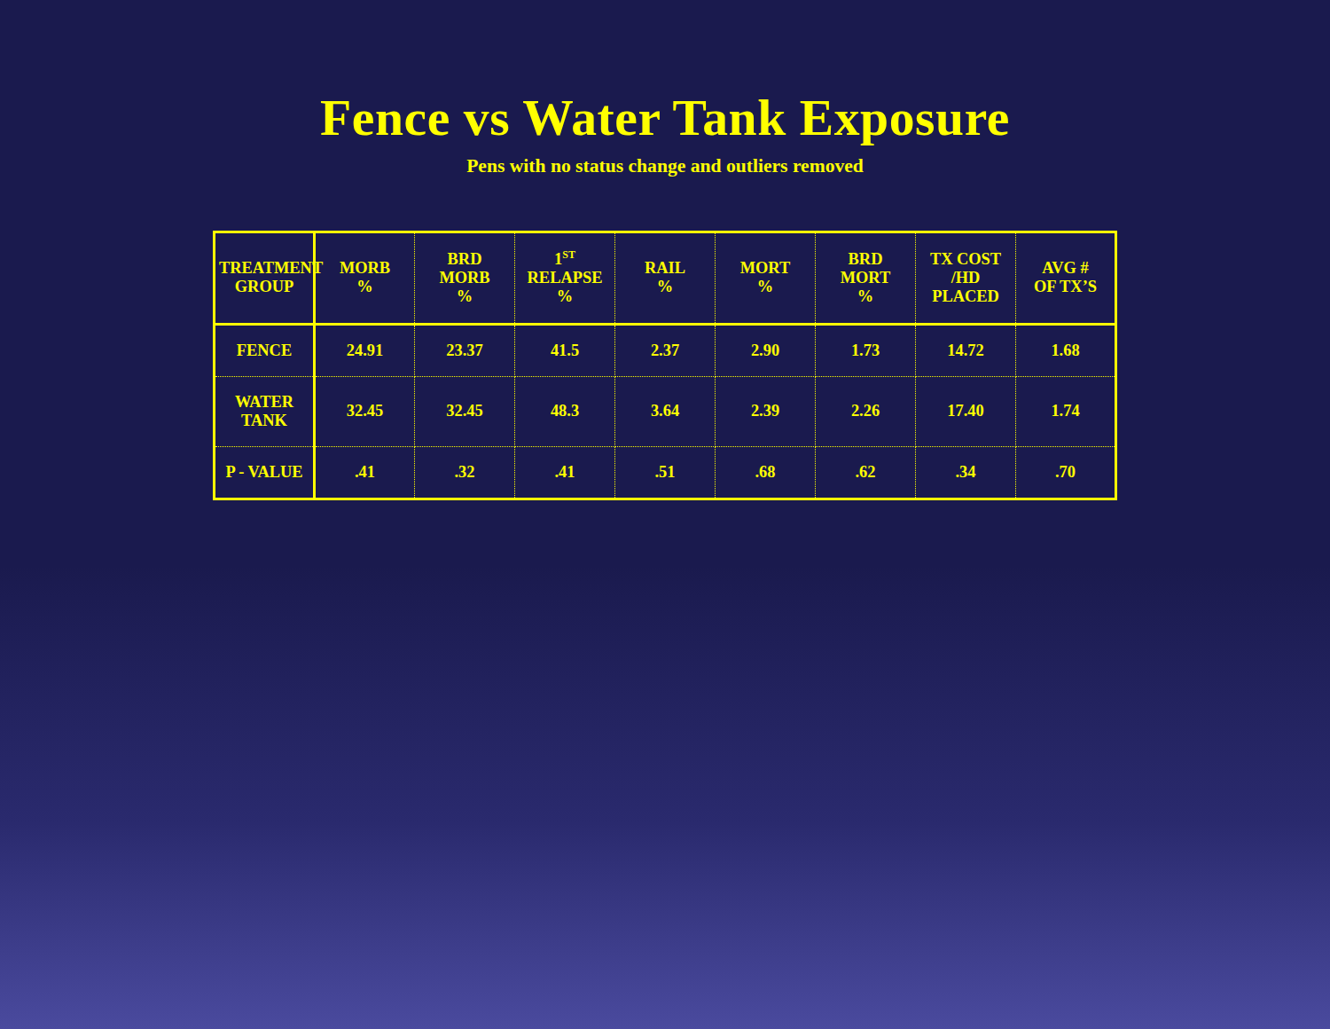Fence vs Water Tank Exposure
Pens with no status change and outliers removed
| TREATMENT GROUP | MORB % | BRD MORB % | 1 ST RELAPSE % | RAIL % | MORT % | BRD MORT % | TX COST /HD PLACED | AVG # OF TX’S |
| --- | --- | --- | --- | --- | --- | --- | --- | --- |
| FENCE | 24.91 | 23.37 | 41.5 | 2.37 | 2.90 | 1.73 | 14.72 | 1.68 |
| WATER TANK | 32.45 | 32.45 | 48.3 | 3.64 | 2.39 | 2.26 | 17.40 | 1.74 |
| P - VALUE | .41 | .32 | .41 | .51 | .68 | .62 | .34 | .70 |